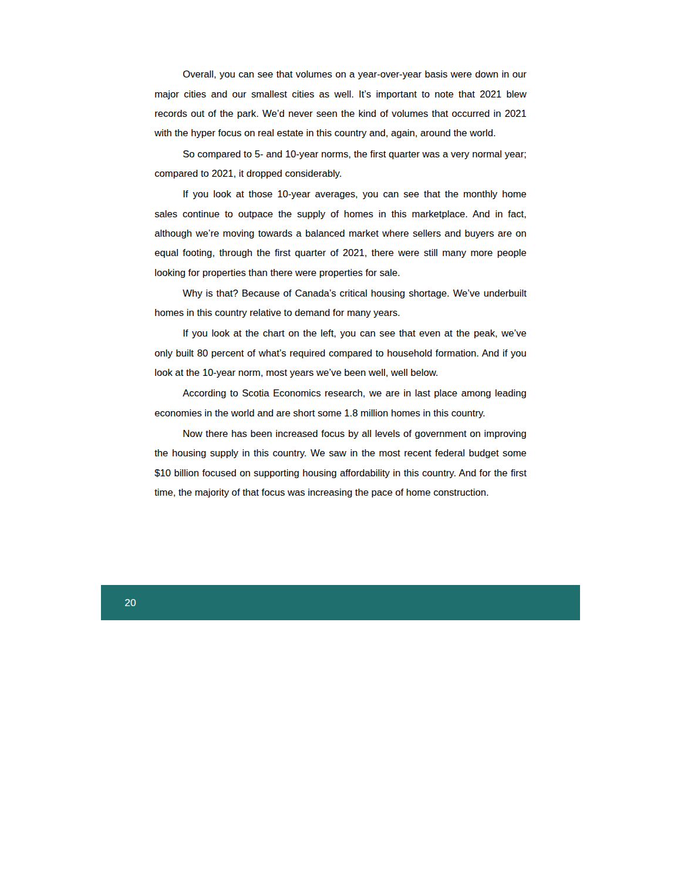Overall, you can see that volumes on a year-over-year basis were down in our major cities and our smallest cities as well. It’s important to note that 2021 blew records out of the park. We’d never seen the kind of volumes that occurred in 2021 with the hyper focus on real estate in this country and, again, around the world.
So compared to 5- and 10-year norms, the first quarter was a very normal year; compared to 2021, it dropped considerably.
If you look at those 10-year averages, you can see that the monthly home sales continue to outpace the supply of homes in this marketplace. And in fact, although we’re moving towards a balanced market where sellers and buyers are on equal footing, through the first quarter of 2021, there were still many more people looking for properties than there were properties for sale.
Why is that? Because of Canada’s critical housing shortage. We’ve underbuilt homes in this country relative to demand for many years.
If you look at the chart on the left, you can see that even at the peak, we’ve only built 80 percent of what’s required compared to household formation. And if you look at the 10-year norm, most years we’ve been well, well below.
According to Scotia Economics research, we are in last place among leading economies in the world and are short some 1.8 million homes in this country.
Now there has been increased focus by all levels of government on improving the housing supply in this country. We saw in the most recent federal budget some $10 billion focused on supporting housing affordability in this country. And for the first time, the majority of that focus was increasing the pace of home construction.
20